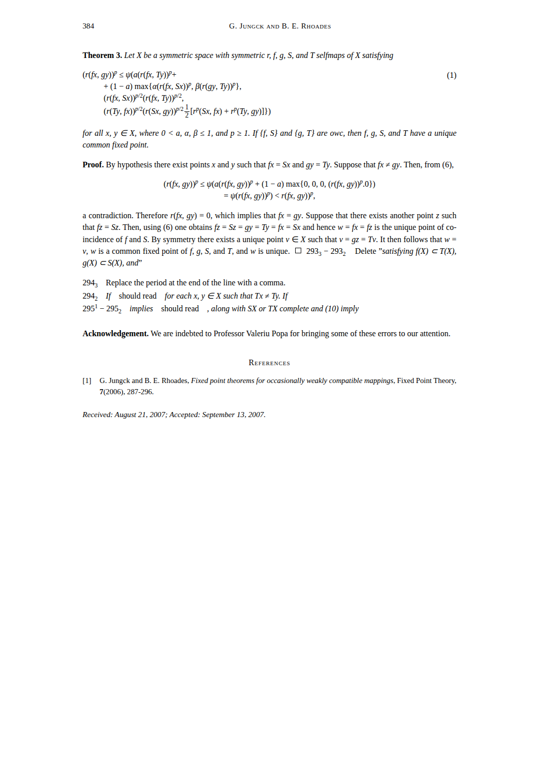384 G. Jungck and B. E. Rhoades
Theorem 3. Let X be a symmetric space with symmetric r, f, g, S, and T selfmaps of X satisfying
(r(fx, gy))p ≤ ψ(a(r(fx, Ty))p+ + (1 − a) max{α(r(fx, Sx))p, β(r(gy, Ty))p}, (r(fx, Sx))p/2(r(fx, Ty))p/2, (r(Ty, fx))p/2(r(Sx, gy))p/212[rp(Sx, fx) + rp(Ty, gy)]})
(1)
for all x, y ∈ X, where 0 < a, α, β ≤ 1, and p ≥ 1. If {f, S} and {g, T} are owc, then f, g, S, and T have a unique common fixed point.
Proof. By hypothesis there exist points x and y such that fx = Sx and gy = Ty. Suppose that fx ≠ gy. Then, from (6),
(r(fx, gy))p ≤ ψ(a(r(fx, gy))p + (1 − a) max{0, 0, 0, (r(fx, gy))p.0}) = ψ(r(fx, gy))p) < r(fx, gy))p,
a contradiction. Therefore r(fx, gy) = 0, which implies that fx = gy. Suppose that there exists another point z such that fz = Sz. Then, using (6) one obtains fz = Sz = gy = Ty = fx = Sx and hence w = fx = fz is the unique point of coincidence of f and S. By symmetry there exists a unique point v ∈ X such that v = gz = Tv. It then follows that w = v, w is a common fixed point of f, g, S, and T, and w is unique. 2933 − 2932 Delete ”satisfying f(X) ⊂ T(X), g(X) ⊂ S(X), and”
2943 Replace the period at the end of the line with a comma.
2942 If should read for each x, y ∈ X such that Tx ≠ Ty. If
2951 − 2952 implies should read , along with SX or TX complete and (10) imply
Acknowledgement. We are indebted to Professor Valeriu Popa for bringing some of these errors to our attention.
References
G. Jungck and B. E. Rhoades, Fixed point theorems for occasionally weakly compatible mappings, Fixed Point Theory, 7(2006), 287-296.
Received: August 21, 2007; Accepted: September 13, 2007.